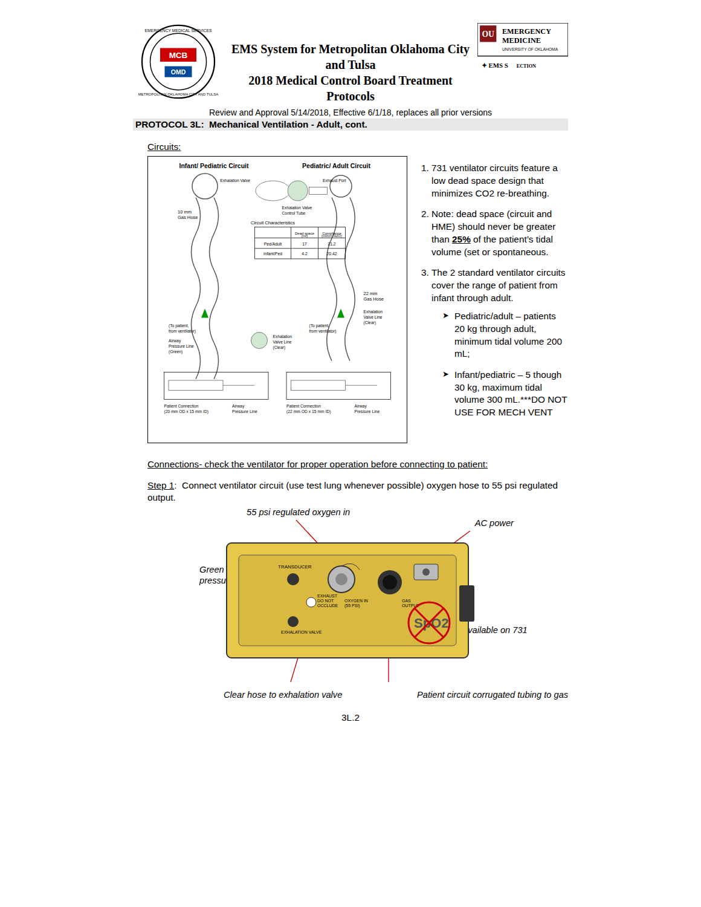EMS System for Metropolitan Oklahoma City and Tulsa
2018 Medical Control Board Treatment Protocols
Review and Approval 5/14/2018, Effective 6/1/18, replaces all prior versions
PROTOCOL 3L: Mechanical Ventilation - Adult, cont.
Circuits:
731 ventilator circuits feature a low dead space design that minimizes CO2 re-breathing.
Note: dead space (circuit and HME) should never be greater than 25% of the patient’s tidal volume (set or spontaneous.
The 2 standard ventilator circuits cover the range of patient from infant through adult.
Pediatric/adult – patients 20 kg through adult, minimum tidal volume 200 mL;
Infant/pediatric – 5 though 30 kg, maximum tidal volume 300 mL.***DO NOT USE FOR MECH VENT
Connections- check the ventilator for proper operation before connecting to patient:
Step 1: Connect ventilator circuit (use test lung whenever possible) oxygen hose to 55 psi regulated output.
55 psi regulated oxygen in
AC power
Green hose to airway pressure transducer
SpO2 not available on 731
Clear hose to exhalation valve
Patient circuit corrugated tubing to gas
3L.2